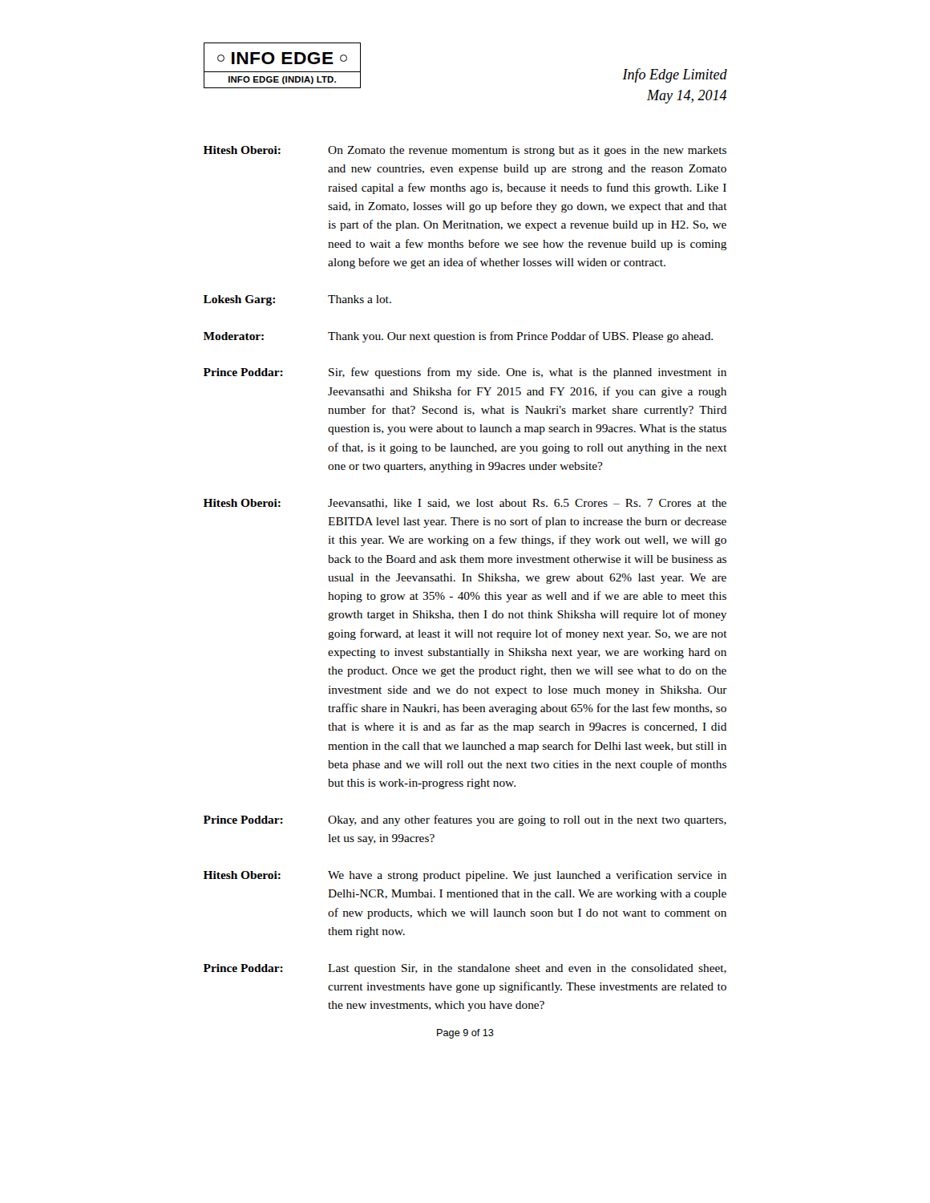INFO EDGE
INFO EDGE (INDIA) LTD.
Info Edge Limited
May 14, 2014
Hitesh Oberoi:
On Zomato the revenue momentum is strong but as it goes in the new markets and new countries, even expense build up are strong and the reason Zomato raised capital a few months ago is, because it needs to fund this growth. Like I said, in Zomato, losses will go up before they go down, we expect that and that is part of the plan. On Meritnation, we expect a revenue build up in H2. So, we need to wait a few months before we see how the revenue build up is coming along before we get an idea of whether losses will widen or contract.
Lokesh Garg:
Thanks a lot.
Moderator:
Thank you. Our next question is from Prince Poddar of UBS. Please go ahead.
Prince Poddar:
Sir, few questions from my side. One is, what is the planned investment in Jeevansathi and Shiksha for FY 2015 and FY 2016, if you can give a rough number for that? Second is, what is Naukri's market share currently? Third question is, you were about to launch a map search in 99acres. What is the status of that, is it going to be launched, are you going to roll out anything in the next one or two quarters, anything in 99acres under website?
Hitesh Oberoi:
Jeevansathi, like I said, we lost about Rs. 6.5 Crores – Rs. 7 Crores at the EBITDA level last year. There is no sort of plan to increase the burn or decrease it this year. We are working on a few things, if they work out well, we will go back to the Board and ask them more investment otherwise it will be business as usual in the Jeevansathi. In Shiksha, we grew about 62% last year. We are hoping to grow at 35% - 40% this year as well and if we are able to meet this growth target in Shiksha, then I do not think Shiksha will require lot of money going forward, at least it will not require lot of money next year. So, we are not expecting to invest substantially in Shiksha next year, we are working hard on the product. Once we get the product right, then we will see what to do on the investment side and we do not expect to lose much money in Shiksha. Our traffic share in Naukri, has been averaging about 65% for the last few months, so that is where it is and as far as the map search in 99acres is concerned, I did mention in the call that we launched a map search for Delhi last week, but still in beta phase and we will roll out the next two cities in the next couple of months but this is work-in-progress right now.
Prince Poddar:
Okay, and any other features you are going to roll out in the next two quarters, let us say, in 99acres?
Hitesh Oberoi:
We have a strong product pipeline. We just launched a verification service in Delhi-NCR, Mumbai. I mentioned that in the call. We are working with a couple of new products, which we will launch soon but I do not want to comment on them right now.
Prince Poddar:
Last question Sir, in the standalone sheet and even in the consolidated sheet, current investments have gone up significantly. These investments are related to the new investments, which you have done?
Page 9 of 13